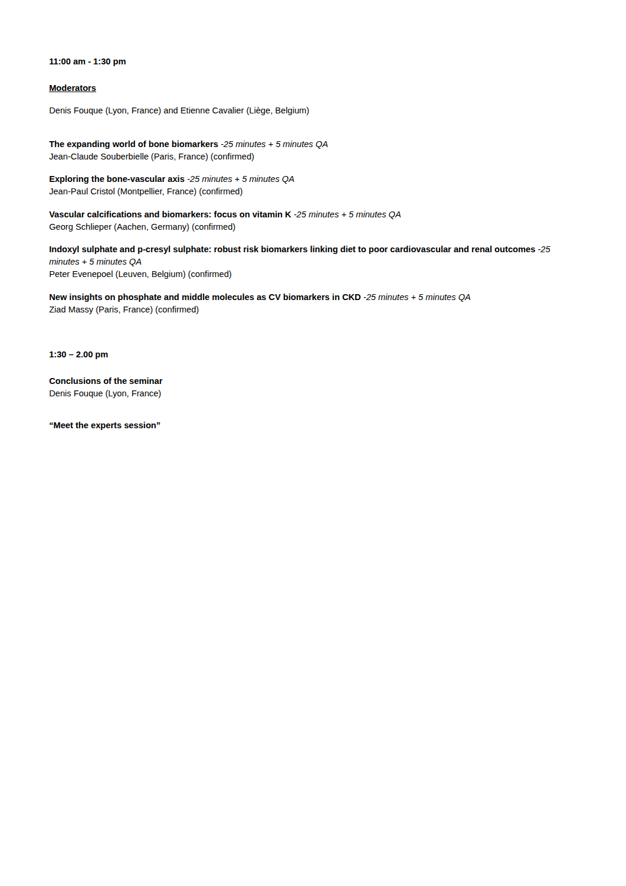11:00 am - 1:30 pm
Moderators
Denis Fouque (Lyon, France) and Etienne Cavalier (Liège, Belgium)
The expanding world of bone biomarkers -25 minutes + 5 minutes QA
Jean-Claude Souberbielle (Paris, France) (confirmed)
Exploring the bone-vascular axis -25 minutes + 5 minutes QA
Jean-Paul Cristol (Montpellier, France) (confirmed)
Vascular calcifications and biomarkers: focus on vitamin K -25 minutes + 5 minutes QA
Georg Schlieper (Aachen, Germany) (confirmed)
Indoxyl sulphate and p-cresyl sulphate: robust risk biomarkers linking diet to poor cardiovascular and renal outcomes -25 minutes + 5 minutes QA
Peter Evenepoel (Leuven, Belgium) (confirmed)
New insights on phosphate and middle molecules as CV biomarkers in CKD -25 minutes + 5 minutes QA
Ziad Massy (Paris, France) (confirmed)
1:30 – 2.00 pm
Conclusions of the seminar
Denis Fouque (Lyon, France)
“Meet the experts session”